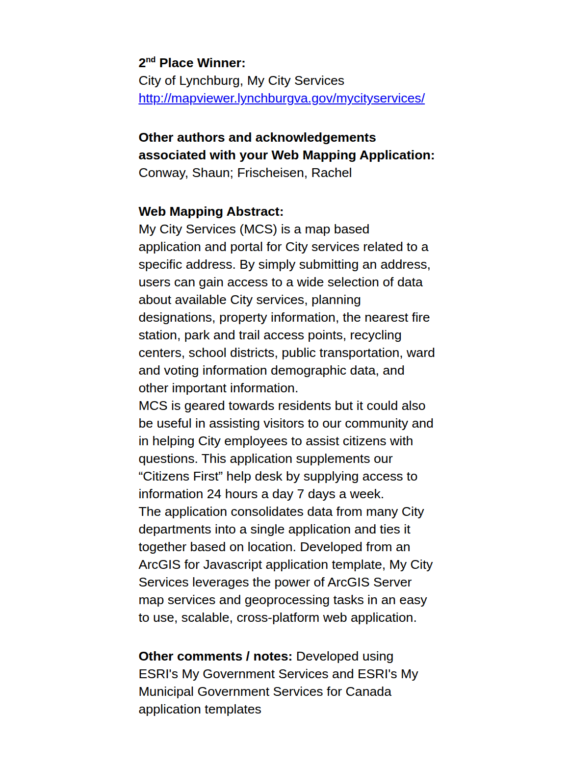2nd Place Winner:
City of Lynchburg, My City Services
http://mapviewer.lynchburgva.gov/mycityservices/
Other authors and acknowledgements associated with your Web Mapping Application:
Conway, Shaun; Frischeisen, Rachel
Web Mapping Abstract:
My City Services (MCS) is a map based application and portal for City services related to a specific address. By simply submitting an address, users can gain access to a wide selection of data about available City services, planning designations, property information, the nearest fire station, park and trail access points, recycling centers, school districts, public transportation, ward and voting information demographic data, and other important information.
MCS is geared towards residents but it could also be useful in assisting visitors to our community and in helping City employees to assist citizens with questions. This application supplements our “Citizens First” help desk by supplying access to information 24 hours a day 7 days a week.
The application consolidates data from many City departments into a single application and ties it together based on location. Developed from an ArcGIS for Javascript application template, My City Services leverages the power of ArcGIS Server map services and geoprocessing tasks in an easy to use, scalable, cross-platform web application.
Other comments / notes: Developed using ESRI's My Government Services and ESRI's My Municipal Government Services for Canada application templates